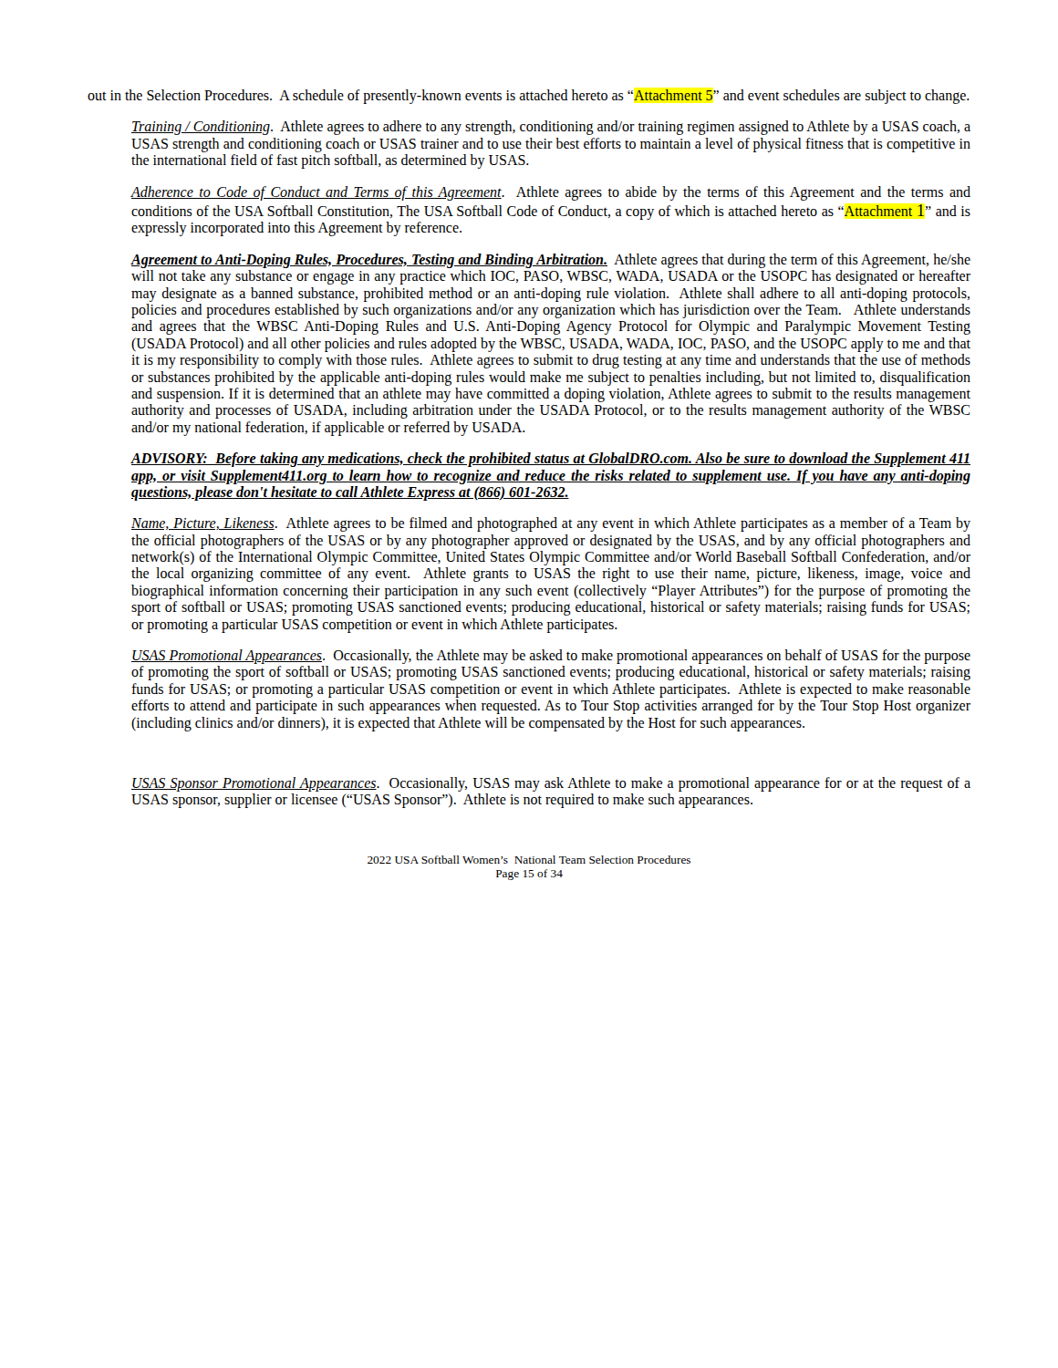out in the Selection Procedures. A schedule of presently-known events is attached hereto as “Attachment 5” and event schedules are subject to change.
Training / Conditioning. Athlete agrees to adhere to any strength, conditioning and/or training regimen assigned to Athlete by a USAS coach, a USAS strength and conditioning coach or USAS trainer and to use their best efforts to maintain a level of physical fitness that is competitive in the international field of fast pitch softball, as determined by USAS.
Adherence to Code of Conduct and Terms of this Agreement. Athlete agrees to abide by the terms of this Agreement and the terms and conditions of the USA Softball Constitution, The USA Softball Code of Conduct, a copy of which is attached hereto as “Attachment 1” and is expressly incorporated into this Agreement by reference.
Agreement to Anti-Doping Rules, Procedures, Testing and Binding Arbitration. Athlete agrees that during the term of this Agreement, he/she will not take any substance or engage in any practice which IOC, PASO, WBSC, WADA, USADA or the USOPC has designated or hereafter may designate as a banned substance, prohibited method or an anti-doping rule violation. Athlete shall adhere to all anti-doping protocols, policies and procedures established by such organizations and/or any organization which has jurisdiction over the Team. Athlete understands and agrees that the WBSC Anti-Doping Rules and U.S. Anti-Doping Agency Protocol for Olympic and Paralympic Movement Testing (USADA Protocol) and all other policies and rules adopted by the WBSC, USADA, WADA, IOC, PASO, and the USOPC apply to me and that it is my responsibility to comply with those rules. Athlete agrees to submit to drug testing at any time and understands that the use of methods or substances prohibited by the applicable anti-doping rules would make me subject to penalties including, but not limited to, disqualification and suspension. If it is determined that an athlete may have committed a doping violation, Athlete agrees to submit to the results management authority and processes of USADA, including arbitration under the USADA Protocol, or to the results management authority of the WBSC and/or my national federation, if applicable or referred by USADA.
ADVISORY: Before taking any medications, check the prohibited status at GlobalDRO.com. Also be sure to download the Supplement 411 app, or visit Supplement411.org to learn how to recognize and reduce the risks related to supplement use. If you have any anti-doping questions, please don't hesitate to call Athlete Express at (866) 601-2632.
Name, Picture, Likeness. Athlete agrees to be filmed and photographed at any event in which Athlete participates as a member of a Team by the official photographers of the USAS or by any photographer approved or designated by the USAS, and by any official photographers and network(s) of the International Olympic Committee, United States Olympic Committee and/or World Baseball Softball Confederation, and/or the local organizing committee of any event. Athlete grants to USAS the right to use their name, picture, likeness, image, voice and biographical information concerning their participation in any such event (collectively “Player Attributes”) for the purpose of promoting the sport of softball or USAS; promoting USAS sanctioned events; producing educational, historical or safety materials; raising funds for USAS; or promoting a particular USAS competition or event in which Athlete participates.
USAS Promotional Appearances. Occasionally, the Athlete may be asked to make promotional appearances on behalf of USAS for the purpose of promoting the sport of softball or USAS; promoting USAS sanctioned events; producing educational, historical or safety materials; raising funds for USAS; or promoting a particular USAS competition or event in which Athlete participates. Athlete is expected to make reasonable efforts to attend and participate in such appearances when requested. As to Tour Stop activities arranged for by the Tour Stop Host organizer (including clinics and/or dinners), it is expected that Athlete will be compensated by the Host for such appearances.
USAS Sponsor Promotional Appearances. Occasionally, USAS may ask Athlete to make a promotional appearance for or at the request of a USAS sponsor, supplier or licensee (“USAS Sponsor”). Athlete is not required to make such appearances.
2022 USA Softball Women’s National Team Selection Procedures
Page 15 of 34